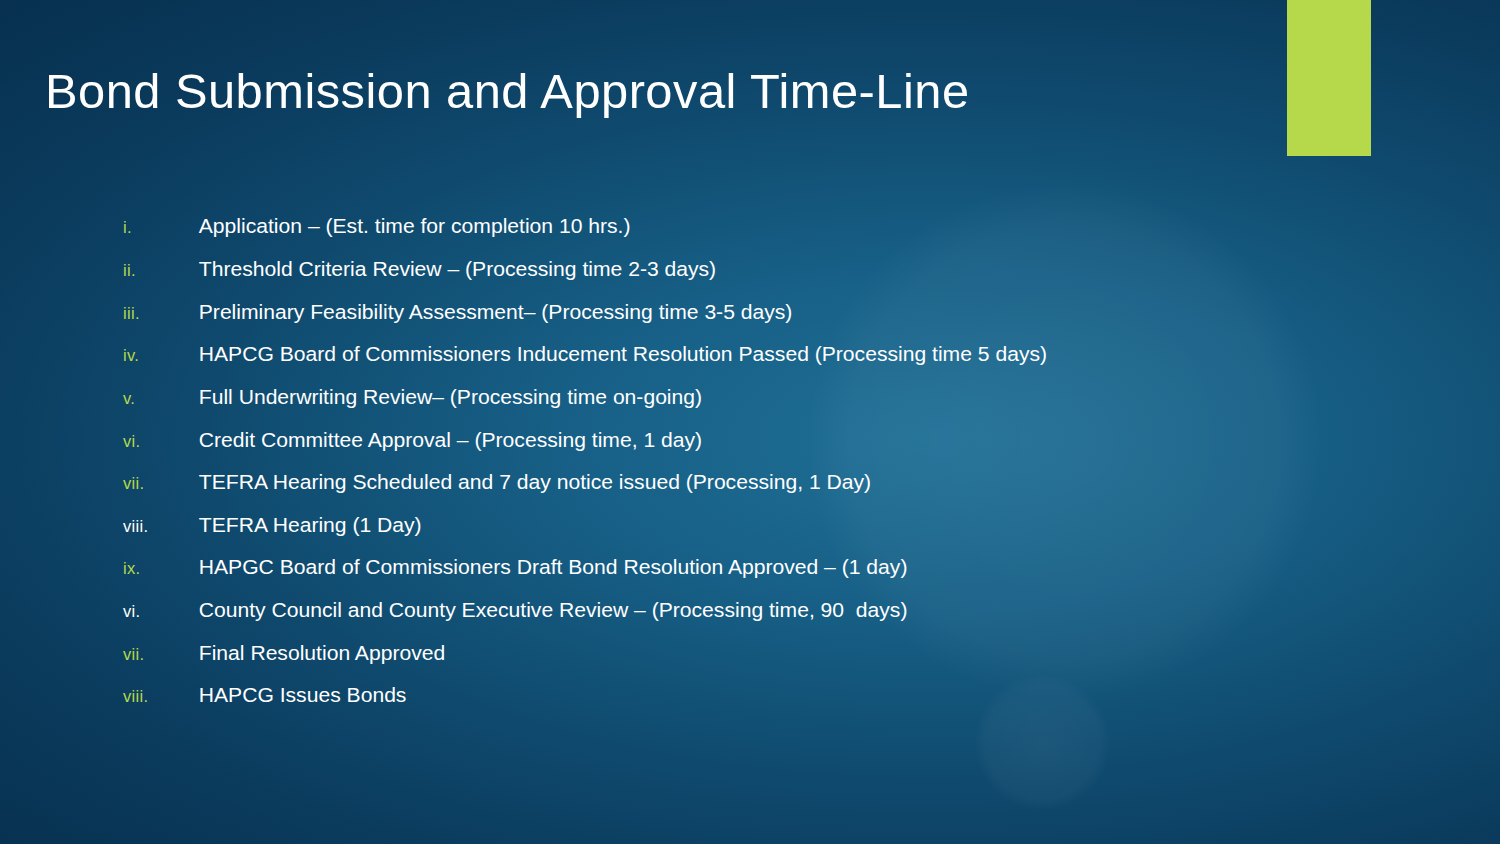Bond Submission and Approval Time-Line
I. Application – (Est. time for completion 10 hrs.)
II. Threshold Criteria Review – (Processing time 2-3 days)
III. Preliminary Feasibility Assessment– (Processing time 3-5 days)
IV. HAPCG Board of Commissioners Inducement Resolution Passed (Processing time 5 days)
V. Full Underwriting Review– (Processing time on-going)
VI. Credit Committee Approval – (Processing time, 1 day)
VII. TEFRA Hearing Scheduled and 7 day notice issued (Processing, 1 Day)
VIII. TEFRA Hearing (1 Day)
IX. HAPGC Board of Commissioners Draft Bond Resolution Approved – (1 day)
VI. County Council and County Executive Review – (Processing time, 90 days)
VII. Final Resolution Approved
VIII. HAPCG Issues Bonds